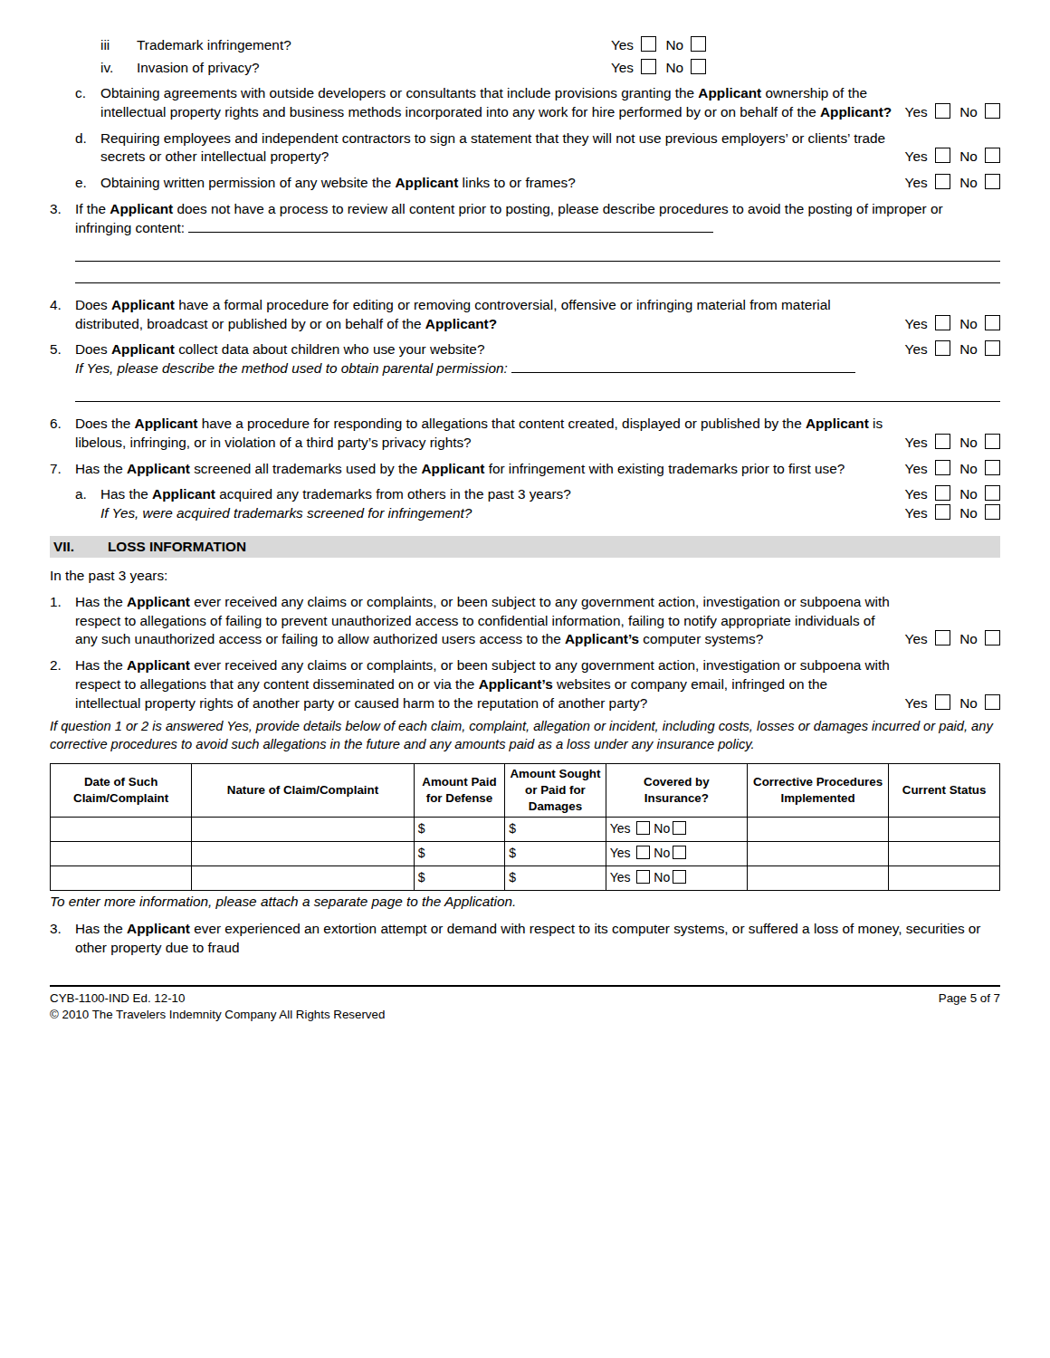iii
Trademark infringement?
Yes No
iv.
Invasion of privacy?
Yes No
c.
Obtaining agreements with outside developers or consultants that include provisions granting the Applicant ownership of the intellectual property rights and business methods incorporated into any work for hire performed by or on behalf of the Applicant?
Yes No
d.
Requiring employees and independent contractors to sign a statement that they will not use previous employers’ or clients’ trade secrets or other intellectual property?
Yes No
e.
Obtaining written permission of any website the Applicant links to or frames?
Yes No
3.
If the Applicant does not have a process to review all content prior to posting, please describe procedures to avoid the posting of improper or infringing content:
4.
Does Applicant have a formal procedure for editing or removing controversial, offensive or infringing material from material distributed, broadcast or published by or on behalf of the Applicant?
Yes No
5.
Does Applicant collect data about children who use your website?
If Yes, please describe the method used to obtain parental permission:
Yes No
6.
Does the Applicant have a procedure for responding to allegations that content created, displayed or published by the Applicant is libelous, infringing, or in violation of a third party’s privacy rights?
Yes No
7.
Has the Applicant screened all trademarks used by the Applicant for infringement with existing trademarks prior to first use?
Yes No
a.
Has the Applicant acquired any trademarks from others in the past 3 years?
If Yes, were acquired trademarks screened for infringement?
Yes No
Yes No
VII.
LOSS INFORMATION
In the past 3 years:
1.
Has the Applicant ever received any claims or complaints, or been subject to any government action, investigation or subpoena with respect to allegations of failing to prevent unauthorized access to confidential information, failing to notify appropriate individuals of any such unauthorized access or failing to allow authorized users access to the Applicant’s computer systems?
Yes No
2.
Has the Applicant ever received any claims or complaints, or been subject to any government action, investigation or subpoena with respect to allegations that any content disseminated on or via the Applicant’s websites or company email, infringed on the intellectual property rights of another party or caused harm to the reputation of another party?
Yes No
If question 1 or 2 is answered Yes, provide details below of each claim, complaint, allegation or incident, including costs, losses or damages incurred or paid, any corrective procedures to avoid such allegations in the future and any amounts paid as a loss under any insurance policy.
| Date of Such Claim/Complaint | Nature of Claim/Complaint | Amount Paid for Defense | Amount Sought or Paid for Damages | Covered by Insurance? | Corrective Procedures Implemented | Current Status |
| --- | --- | --- | --- | --- | --- | --- |
| | | $ | $ | Yes No | | |
| | | $ | $ | Yes No | | |
| | | $ | $ | Yes No | | |
To enter more information, please attach a separate page to the Application.
3.
Has the Applicant ever experienced an extortion attempt or demand with respect to its computer systems, or suffered a loss of money, securities or other property due to fraud
CYB-1100-IND Ed. 12-10
© 2010 The Travelers Indemnity Company All Rights Reserved
Page 5 of 7